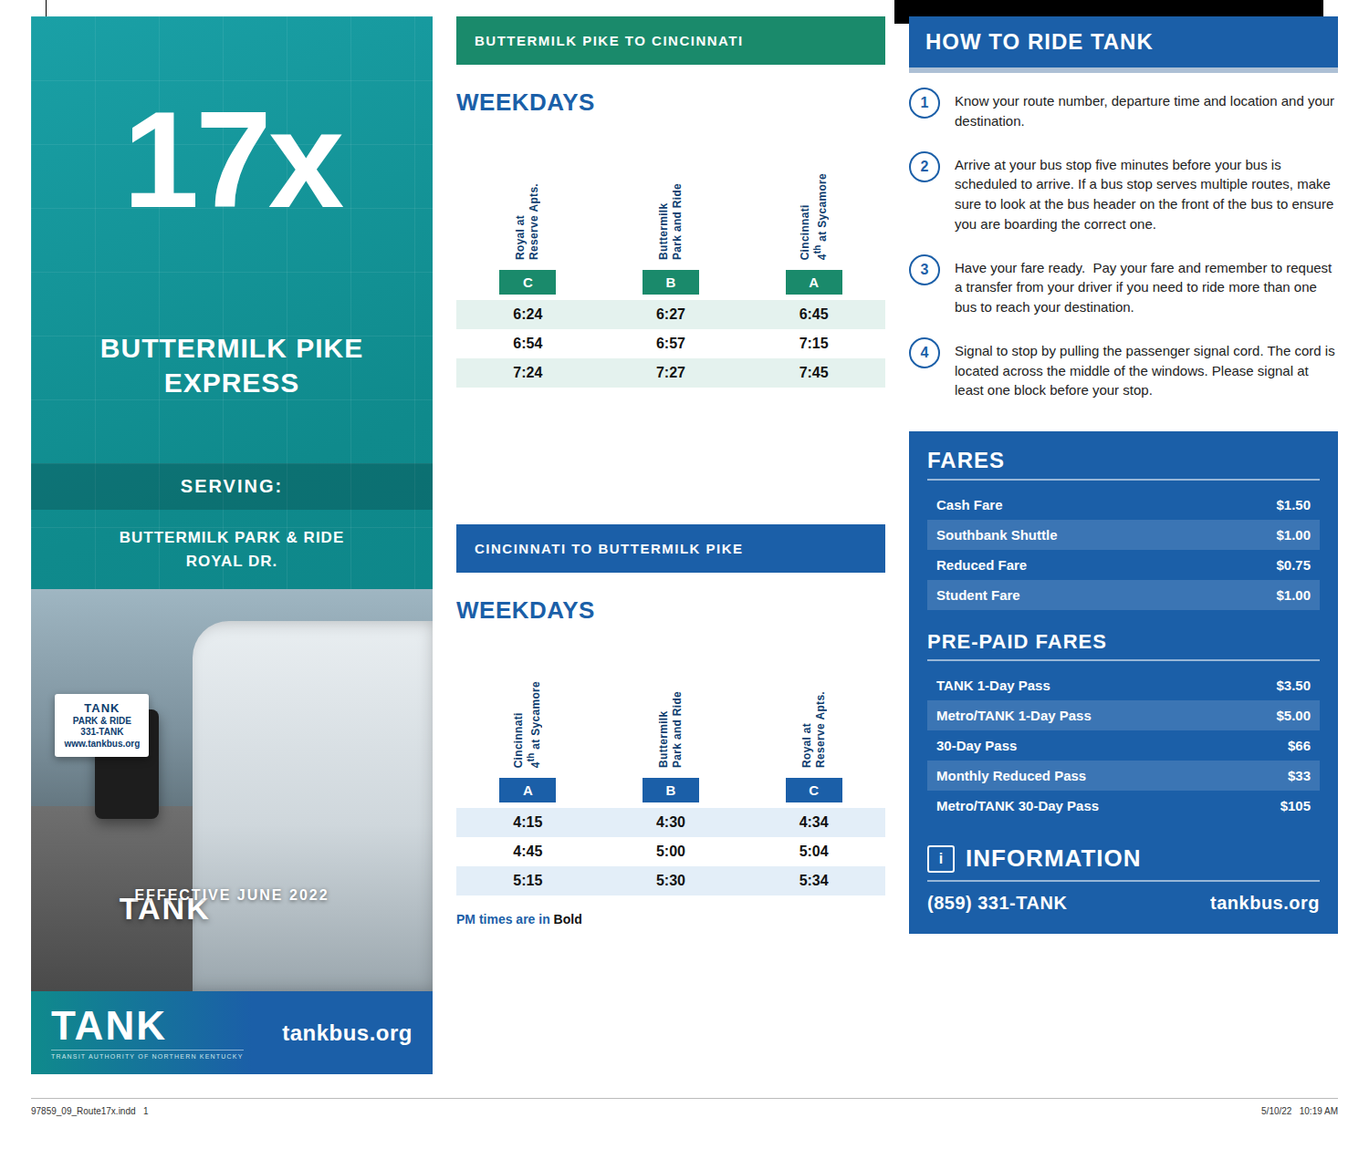17x
BUTTERMILK PIKE
EXPRESS
SERVING:
BUTTERMILK PARK & RIDE
ROYAL DR.
TANK PARK & RIDE
331-TANK
www.tankbus.org
TANK
EFFECTIVE JUNE 2022
TANK TRANSIT AUTHORITY OF NORTHERN KENTUCKY
tankbus.org
BUTTERMILK PIKE TO CINCINNATI
WEEKDAYS
| Royal at Reserve Apts. | Buttermilk Park and Ride | Cincinnati 4 th at Sycamore |
| --- | --- | --- |
| C | B | A |
| 6:24 | 6:27 | 6:45 |
| 6:54 | 6:57 | 7:15 |
| 7:24 | 7:27 | 7:45 |
CINCINNATI TO BUTTERMILK PIKE
WEEKDAYS
| Cincinnati 4 th at Sycamore | Buttermilk Park and Ride | Royal at Reserve Apts. |
| --- | --- | --- |
| A | B | C |
| 4:15 | 4:30 | 4:34 |
| 4:45 | 5:00 | 5:04 |
| 5:15 | 5:30 | 5:34 |
PM times are in Bold
HOW TO RIDE TANK
1
Know your route number, departure time and location and your destination.
2
Arrive at your bus stop five minutes before your bus is scheduled to arrive. If a bus stop serves multiple routes, make sure to look at the bus header on the front of the bus to ensure you are boarding the correct one.
3
Have your fare ready. Pay your fare and remember to request a transfer from your driver if you need to ride more than one bus to reach your destination.
4
Signal to stop by pulling the passenger signal cord. The cord is located across the middle of the windows. Please signal at least one block before your stop.
FARES
| Cash Fare | $1.50 |
| Southbank Shuttle | $1.00 |
| Reduced Fare | $0.75 |
| Student Fare | $1.00 |
PRE-PAID FARES
| TANK 1-Day Pass | $3.50 |
| Metro/TANK 1-Day Pass | $5.00 |
| 30-Day Pass | $66 |
| Monthly Reduced Pass | $33 |
| Metro/TANK 30-Day Pass | $105 |
i
INFORMATION
(859) 331-TANK tankbus.org
97859_09_Route17x.indd 1 5/10/22 10:19 AM